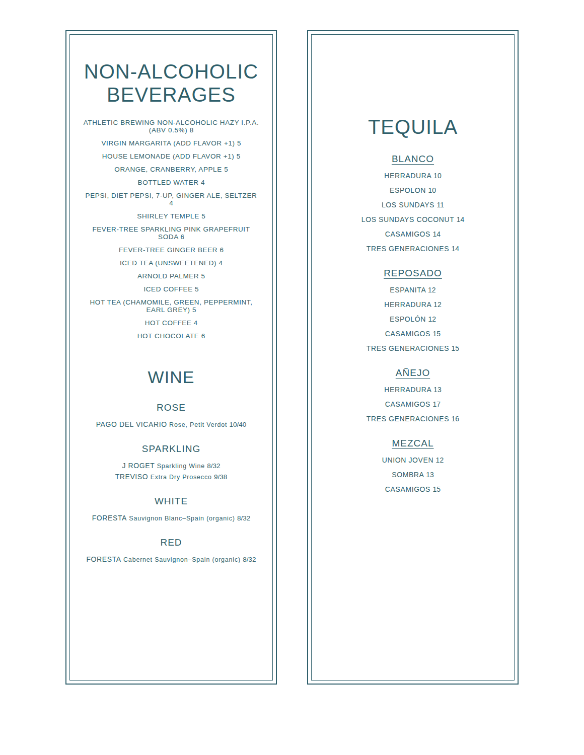Non-Alcoholic
Beverages
Athletic Brewing Non-Alcoholic Hazy I.P.A. (ABV 0.5%) 8
Virgin Margarita (Add Flavor +1) 5
House Lemonade (Add Flavor +1) 5
Orange, Cranberry, Apple 5
Bottled Water 4
Pepsi, Diet Pepsi, 7-Up, Ginger Ale, Seltzer 4
Shirley Temple 5
Fever-Tree Sparkling Pink Grapefruit Soda 6
Fever-Tree Ginger Beer 6
Iced Tea (Unsweetened) 4
Arnold Palmer 5
Iced Coffee 5
Hot Tea (Chamomile, Green, Peppermint, Earl Grey) 5
Hot Coffee 4
Hot Chocolate 6
Wine
Rose
Pago Del Vicario Rose, Petit Verdot 10/40
Sparkling
J Roget Sparkling Wine 8/32
Treviso Extra Dry Prosecco 9/38
White
Foresta Sauvignon Blanc–Spain (organic) 8/32
Red
Foresta Cabernet Sauvignon–Spain (organic) 8/32
Tequila
Blanco
Herradura 10
Espolon 10
Los Sundays 11
Los Sundays Coconut 14
Casamigos 14
Tres Generaciones 14
Reposado
Espanita 12
Herradura 12
Espolón 12
Casamigos 15
Tres Generaciones 15
Añejo
Herradura 13
Casamigos 17
Tres Generaciones 16
Mezcal
Union Joven 12
Sombra 13
Casamigos 15